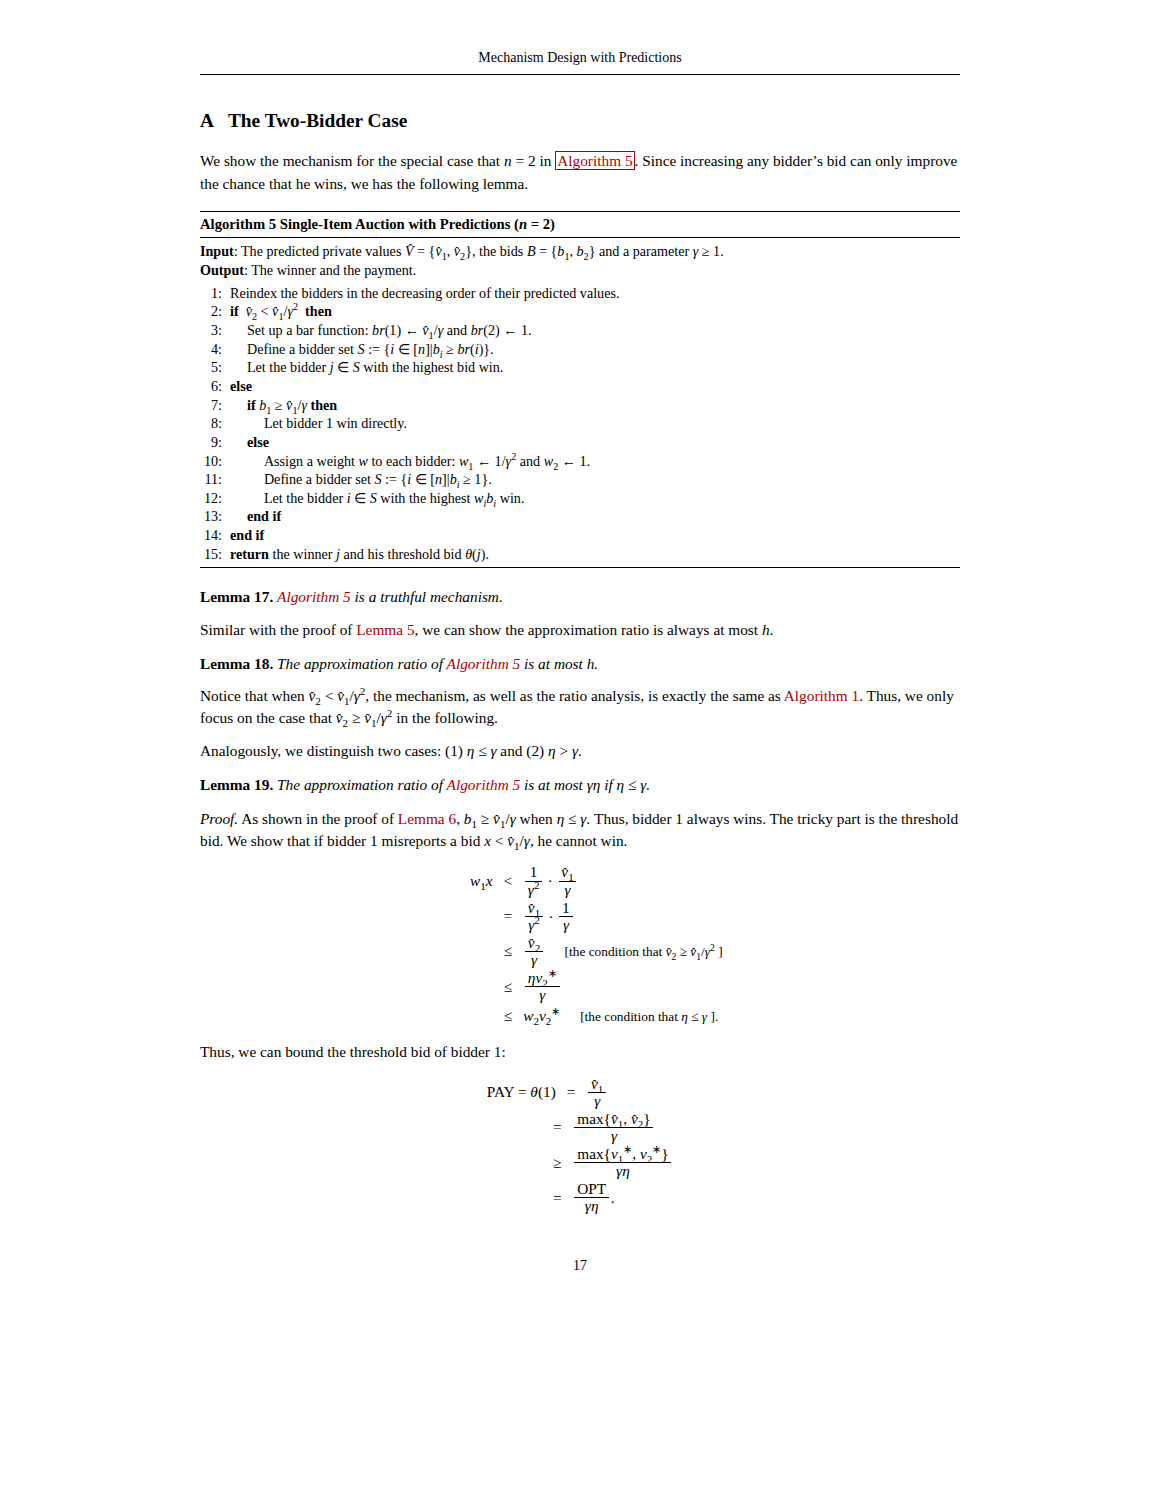Mechanism Design with Predictions
AThe Two-Bidder Case
We show the mechanism for the special case that n = 2 in Algorithm 5. Since increasing any bidder’s bid can only improve the chance that he wins, we has the following lemma.
Algorithm 5 Single-Item Auction with Predictions (n = 2)
Input: The predicted private values V̂ = {v̂1, v̂2}, the bids B = {b1, b2} and a parameter γ ≥ 1.
Output: The winner and the payment.
Reindex the bidders in the decreasing order of their predicted values.
if v̂2 < v̂1/γ2 then
Set up a bar function: br(1) ← v̂1/γ and br(2) ← 1.
Define a bidder set S := {i ∈ [n]|bi ≥ br(i)}.
Let the bidder j ∈ S with the highest bid win.
else
if b1 ≥ v̂1/γ then
Let bidder 1 win directly.
else
Assign a weight w to each bidder: w1 ← 1/γ2 and w2 ← 1.
Define a bidder set S := {i ∈ [n]|bi ≥ 1}.
Let the bidder i ∈ S with the highest wibi win.
end if
end if
return the winner j and his threshold bid θ(j).
Lemma 17. Algorithm 5 is a truthful mechanism.
Similar with the proof of Lemma 5, we can show the approximation ratio is always at most h.
Lemma 18. The approximation ratio of Algorithm 5 is at most h.
Notice that when v̂2 < v̂1/γ2, the mechanism, as well as the ratio analysis, is exactly the same as Algorithm 1. Thus, we only focus on the case that v̂2 ≥ v̂1/γ2 in the following.
Analogously, we distinguish two cases: (1) η ≤ γ and (2) η > γ.
Lemma 19. The approximation ratio of Algorithm 5 is at most γη if η ≤ γ.
Proof. As shown in the proof of Lemma 6, b1 ≥ v̂1/γ when η ≤ γ. Thus, bidder 1 always wins. The tricky part is the threshold bid. We show that if bidder 1 misreports a bid x < v̂1/γ, he cannot win.
w1x< 1 γ2 · v̂1 γ = v̂1 γ2 · 1 γ ≤ v̂2 γ [the condition that v̂2 ≥ v̂1/γ2 ] ≤ ηv2∗γ ≤ w2v2∗ [the condition that η ≤ γ ].
Thus, we can bound the threshold bid of bidder 1:
PAY = θ(1)= v̂1 γ = max{v̂1, v̂2}γ ≥ max{v1∗, v2∗}γη = OPT γη.
17